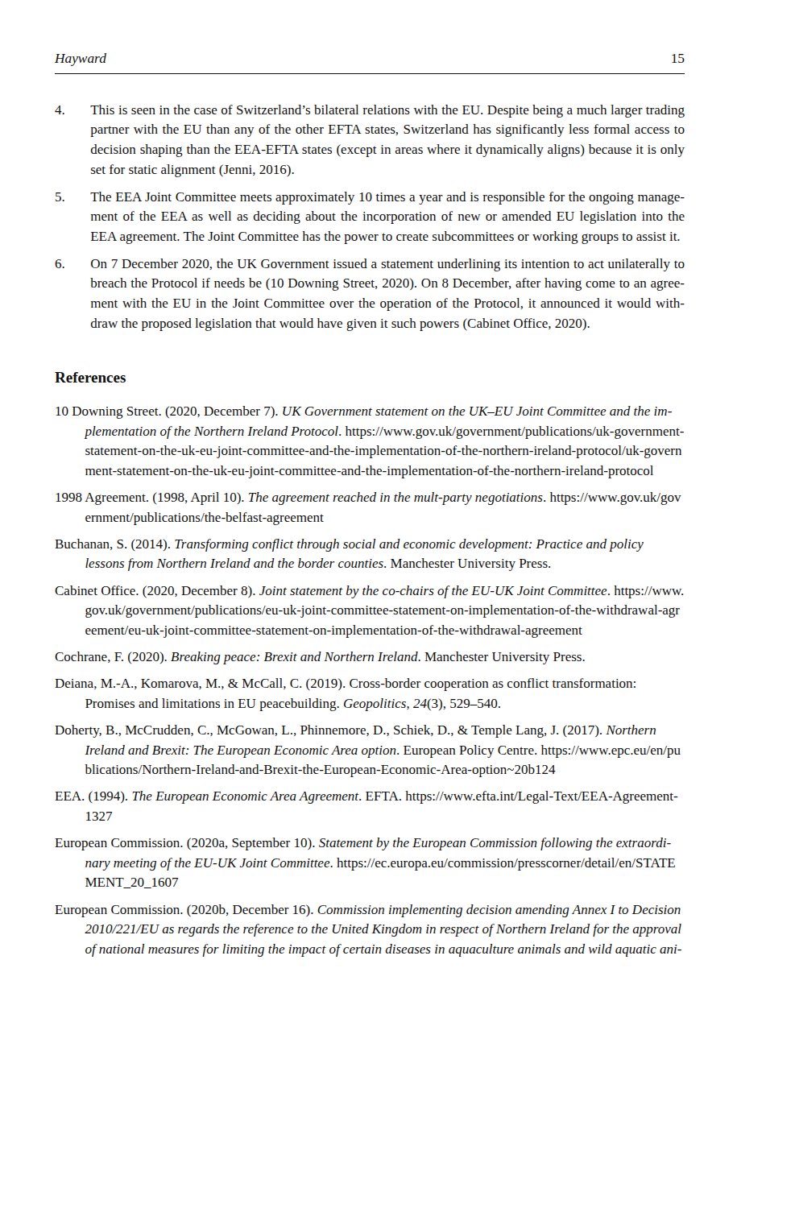Hayward 15
4. This is seen in the case of Switzerland’s bilateral relations with the EU. Despite being a much larger trading partner with the EU than any of the other EFTA states, Switzerland has significantly less formal access to decision shaping than the EEA-EFTA states (except in areas where it dynamically aligns) because it is only set for static alignment (Jenni, 2016).
5. The EEA Joint Committee meets approximately 10 times a year and is responsible for the ongoing management of the EEA as well as deciding about the incorporation of new or amended EU legislation into the EEA agreement. The Joint Committee has the power to create subcommittees or working groups to assist it.
6. On 7 December 2020, the UK Government issued a statement underlining its intention to act unilaterally to breach the Protocol if needs be (10 Downing Street, 2020). On 8 December, after having come to an agreement with the EU in the Joint Committee over the operation of the Protocol, it announced it would withdraw the proposed legislation that would have given it such powers (Cabinet Office, 2020).
References
10 Downing Street. (2020, December 7). UK Government statement on the UK–EU Joint Committee and the implementation of the Northern Ireland Protocol. https://www.gov.uk/government/publications/uk-government-statement-on-the-uk-eu-joint-committee-and-the-implementation-of-the-northern-ireland-protocol/uk-government-statement-on-the-uk-eu-joint-committee-and-the-implementation-of-the-northern-ireland-protocol
1998 Agreement. (1998, April 10). The agreement reached in the mult-party negotiations. https://www.gov.uk/government/publications/the-belfast-agreement
Buchanan, S. (2014). Transforming conflict through social and economic development: Practice and policy lessons from Northern Ireland and the border counties. Manchester University Press.
Cabinet Office. (2020, December 8). Joint statement by the co-chairs of the EU-UK Joint Committee. https://www.gov.uk/government/publications/eu-uk-joint-committee-statement-on-implementation-of-the-withdrawal-agreement/eu-uk-joint-committee-statement-on-implementation-of-the-withdrawal-agreement
Cochrane, F. (2020). Breaking peace: Brexit and Northern Ireland. Manchester University Press.
Deiana, M.-A., Komarova, M., & McCall, C. (2019). Cross-border cooperation as conflict transformation: Promises and limitations in EU peacebuilding. Geopolitics, 24(3), 529–540.
Doherty, B., McCrudden, C., McGowan, L., Phinnemore, D., Schiek, D., & Temple Lang, J. (2017). Northern Ireland and Brexit: The European Economic Area option. European Policy Centre. https://www.epc.eu/en/publications/Northern-Ireland-and-Brexit-the-European-Economic-Area-option~20b124
EEA. (1994). The European Economic Area Agreement. EFTA. https://www.efta.int/Legal-Text/EEA-Agreement-1327
European Commission. (2020a, September 10). Statement by the European Commission following the extraordinary meeting of the EU-UK Joint Committee. https://ec.europa.eu/commission/presscorner/detail/en/STATEMENT_20_1607
European Commission. (2020b, December 16). Commission implementing decision amending Annex I to Decision 2010/221/EU as regards the reference to the United Kingdom in respect of Northern Ireland for the approval of national measures for limiting the impact of certain diseases in aquaculture animals and wild aquatic ani-